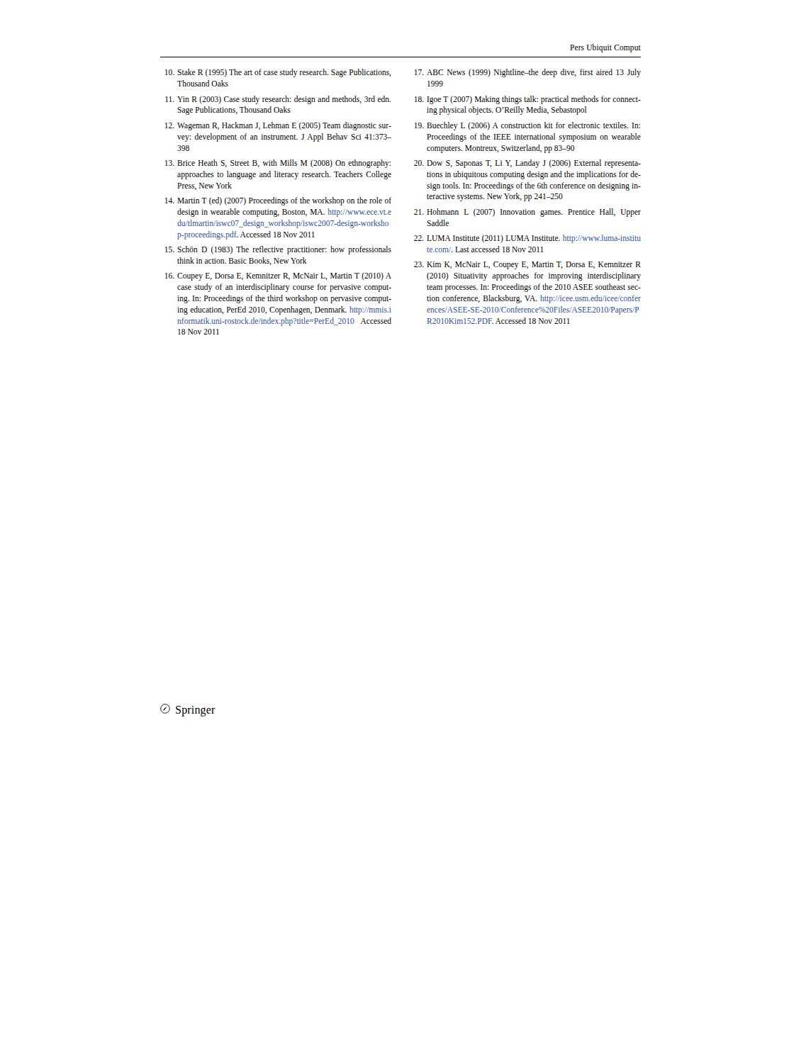Pers Ubiquit Comput
10. Stake R (1995) The art of case study research. Sage Publications, Thousand Oaks
11. Yin R (2003) Case study research: design and methods, 3rd edn. Sage Publications, Thousand Oaks
12. Wageman R, Hackman J, Lehman E (2005) Team diagnostic survey: development of an instrument. J Appl Behav Sci 41:373–398
13. Brice Heath S, Street B, with Mills M (2008) On ethnography: approaches to language and literacy research. Teachers College Press, New York
14. Martin T (ed) (2007) Proceedings of the workshop on the role of design in wearable computing, Boston, MA. http://www.ece.vt.edu/tlmartin/iswc07_design_workshop/iswc2007-design-workshop-proceedings.pdf. Accessed 18 Nov 2011
15. Schön D (1983) The reflective practitioner: how professionals think in action. Basic Books, New York
16. Coupey E, Dorsa E, Kemnitzer R, McNair L, Martin T (2010) A case study of an interdisciplinary course for pervasive computing. In: Proceedings of the third workshop on pervasive computing education, PerEd 2010, Copenhagen, Denmark. http://mmis.informatik.uni-rostock.de/index.php?title=PerEd_2010 Accessed 18 Nov 2011
17. ABC News (1999) Nightline–the deep dive, first aired 13 July 1999
18. Igoe T (2007) Making things talk: practical methods for connecting physical objects. O’Reilly Media, Sebastopol
19. Buechley L (2006) A construction kit for electronic textiles. In: Proceedings of the IEEE international symposium on wearable computers. Montreux, Switzerland, pp 83–90
20. Dow S, Saponas T, Li Y, Landay J (2006) External representations in ubiquitous computing design and the implications for design tools. In: Proceedings of the 6th conference on designing interactive systems. New York, pp 241–250
21. Hohmann L (2007) Innovation games. Prentice Hall, Upper Saddle
22. LUMA Institute (2011) LUMA Institute. http://www.luma-institute.com/. Last accessed 18 Nov 2011
23. Kim K, McNair L, Coupey E, Martin T, Dorsa E, Kemnitzer R (2010) Situativity approaches for improving interdisciplinary team processes. In: Proceedings of the 2010 ASEE southeast section conference, Blacksburg, VA. http://icee.usm.edu/icee/conferences/ASEE-SE-2010/Conference%20Files/ASEE2010/Papers/PR2010Kim152.PDF. Accessed 18 Nov 2011
Springer